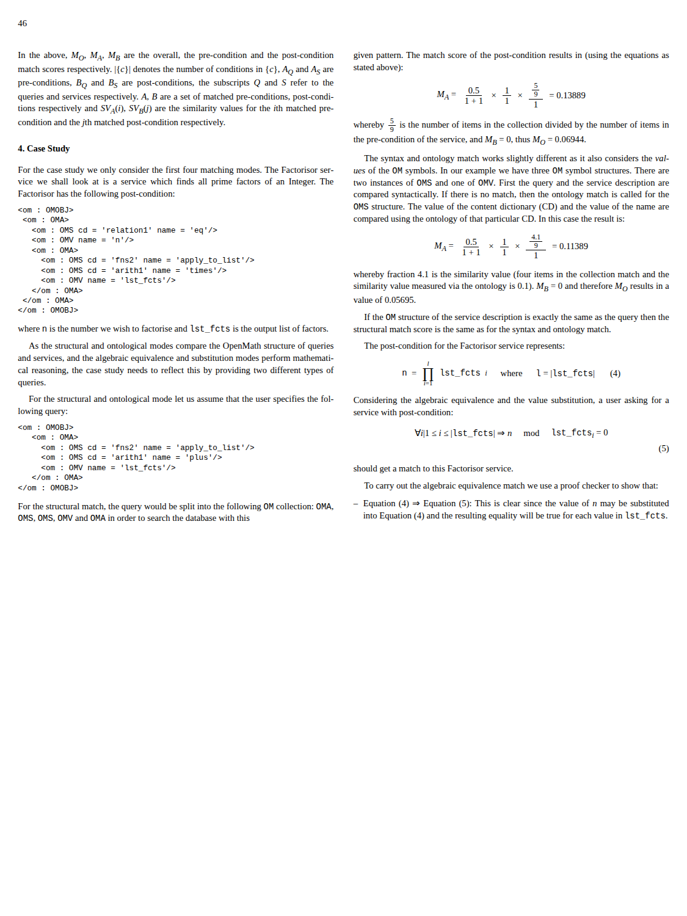46
In the above, MO, MA, MB are the overall, the pre-condition and the post-condition match scores respectively. |{c}| denotes the number of conditions in {c}, AQ and AS are pre-conditions, BQ and BS are post-conditions, the subscripts Q and S refer to the queries and services respectively. A, B are a set of matched pre-conditions, post-conditions respectively and SVA(i), SVB(j) are the similarity values for the ith matched pre-condition and the jth matched post-condition respectively.
4. Case Study
For the case study we only consider the first four matching modes. The Factorisor service we shall look at is a service which finds all prime factors of an Integer. The Factorisor has the following post-condition:
<om : OMOBJ>
 <om : OMA>
   <om : OMS cd = 'relation1' name = 'eq'/>
   <om : OMV name = 'n'/>
   <om : OMA>
     <om : OMS cd = 'fns2' name = 'apply_to_list'/>
     <om : OMS cd = 'arith1' name = 'times'/>
     <om : OMV name = 'lst_fcts'/>
   </om : OMA>
 </om : OMA>
</om : OMOBJ>
where n is the number we wish to factorise and lst_fcts is the output list of factors.
As the structural and ontological modes compare the OpenMath structure of queries and services, and the algebraic equivalence and substitution modes perform mathematical reasoning, the case study needs to reflect this by providing two different types of queries.
For the structural and ontological mode let us assume that the user specifies the following query:
<om : OMOBJ>
   <om : OMA>
     <om : OMS cd = 'fns2' name = 'apply_to_list'/>
     <om : OMS cd = 'arith1' name = 'plus'/>
     <om : OMV name = 'lst_fcts'/>
   </om : OMA>
</om : OMOBJ>
For the structural match, the query would be split into the following OM collection: OMA, OMS, OMS, OMV and OMA in order to search the database with this
given pattern. The match score of the post-condition results in (using the equations as stated above):
MA = 0.51 + 1 × 11 × 591 = 0.13889
whereby 59 is the number of items in the collection divided by the number of items in the pre-condition of the service, and MB = 0, thus MO = 0.06944.
The syntax and ontology match works slightly different as it also considers the values of the OM symbols. In our example we have three OM symbol structures. There are two instances of OMS and one of OMV. First the query and the service description are compared syntactically. If there is no match, then the ontology match is called for the OMS structure. The value of the content dictionary (CD) and the value of the name are compared using the ontology of that particular CD. In this case the result is:
MA = 0.51 + 1 × 11 × 4.191 = 0.11389
whereby fraction 4.1 is the similarity value (four items in the collection match and the similarity value measured via the ontology is 0.1). MB = 0 and therefore MO results in a value of 0.05695.
If the OM structure of the service description is exactly the same as the query then the structural match score is the same as for the syntax and ontology match.
The post-condition for the Factorisor service represents:
n = l ∏ i=1 lst_fctsi where l = |lst_fcts| (4)
Considering the algebraic equivalence and the value substitution, a user asking for a service with post-condition:
∀i|1 ≤ i ≤ |lst_fcts| ⇒ n mod lst_fctsi = 0
(5)
should get a match to this Factorisor service.
To carry out the algebraic equivalence match we use a proof checker to show that:
Equation (4) ⇒ Equation (5): This is clear since the value of n may be substituted into Equation (4) and the resulting equality will be true for each value in lst_fcts.